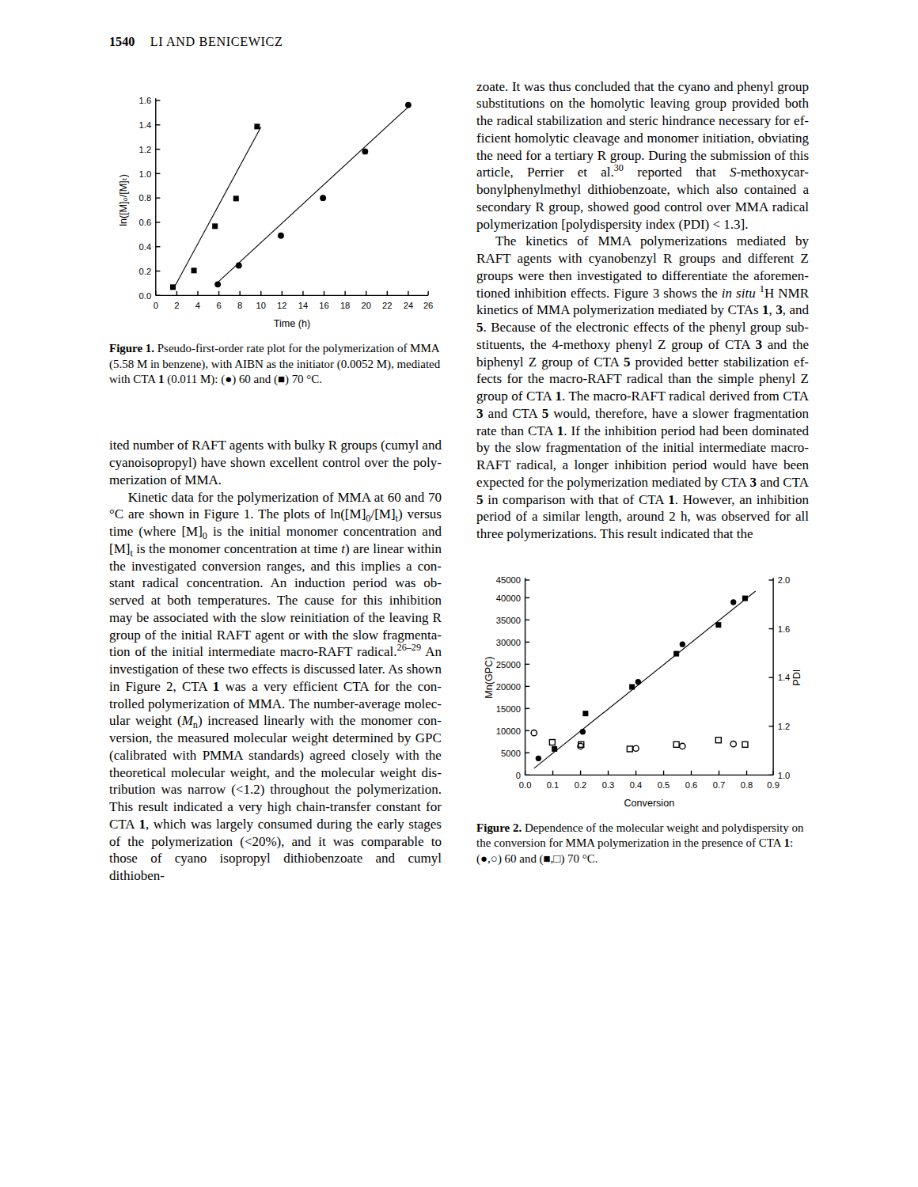1540 LI AND BENICEWICZ
0.0 0.2 0.4 0.6 0.8 1.0 1.2 1.4 1.6 0 2 4 6 8 10 12 14 16 18 20 22 24 26 Time (h) ln([M]₀/[M]ₜ)
Figure 1. Pseudo-first-order rate plot for the polymerization of MMA (5.58 M in benzene), with AIBN as the initiator (0.0052 M), mediated with CTA 1 (0.011 M): (●) 60 and (■) 70 °C.
ited number of RAFT agents with bulky R groups (cumyl and cyanoisopropyl) have shown excellent control over the polymerization of MMA.
Kinetic data for the polymerization of MMA at 60 and 70 °C are shown in Figure 1. The plots of ln([M]0/[M]t) versus time (where [M]0 is the initial monomer concentration and [M]t is the monomer concentration at time t) are linear within the investigated conversion ranges, and this implies a constant radical concentration. An induction period was observed at both temperatures. The cause for this inhibition may be associated with the slow reinitiation of the leaving R group of the initial RAFT agent or with the slow fragmentation of the initial intermediate macro-RAFT radical.26–29 An investigation of these two effects is discussed later. As shown in Figure 2, CTA 1 was a very efficient CTA for the controlled polymerization of MMA. The number-average molecular weight (Mn) increased linearly with the monomer conversion, the measured molecular weight determined by GPC (calibrated with PMMA standards) agreed closely with the theoretical molecular weight, and the molecular weight distribution was narrow (<1.2) throughout the polymerization. This result indicated a very high chain-transfer constant for CTA 1, which was largely consumed during the early stages of the polymerization (<20%), and it was comparable to those of cyano isopropyl dithiobenzoate and cumyl dithioben-
zoate. It was thus concluded that the cyano and phenyl group substitutions on the homolytic leaving group provided both the radical stabilization and steric hindrance necessary for efficient homolytic cleavage and monomer initiation, obviating the need for a tertiary R group. During the submission of this article, Perrier et al.30 reported that S-methoxycarbonylphenylmethyl dithiobenzoate, which also contained a secondary R group, showed good control over MMA radical polymerization [polydispersity index (PDI) < 1.3].
The kinetics of MMA polymerizations mediated by RAFT agents with cyanobenzyl R groups and different Z groups were then investigated to differentiate the aforementioned inhibition effects. Figure 3 shows the in situ 1H NMR kinetics of MMA polymerization mediated by CTAs 1, 3, and 5. Because of the electronic effects of the phenyl group substituents, the 4-methoxy phenyl Z group of CTA 3 and the biphenyl Z group of CTA 5 provided better stabilization effects for the macro-RAFT radical than the simple phenyl Z group of CTA 1. The macro-RAFT radical derived from CTA 3 and CTA 5 would, therefore, have a slower fragmentation rate than CTA 1. If the inhibition period had been dominated by the slow fragmentation of the initial intermediate macro-RAFT radical, a longer inhibition period would have been expected for the polymerization mediated by CTA 3 and CTA 5 in comparison with that of CTA 1. However, an inhibition period of a similar length, around 2 h, was observed for all three polymerizations. This result indicated that the
0 5000 10000 15000 20000 25000 30000 35000 40000 45000 1.0 1.2 1.4 1.6 2.0 0.0 0.1 0.2 0.3 0.4 0.5 0.6 0.7 0.8 0.9 Conversion Mn(GPC) PDI
Figure 2. Dependence of the molecular weight and polydispersity on the conversion for MMA polymerization in the presence of CTA 1: (●,○) 60 and (■,□) 70 °C.